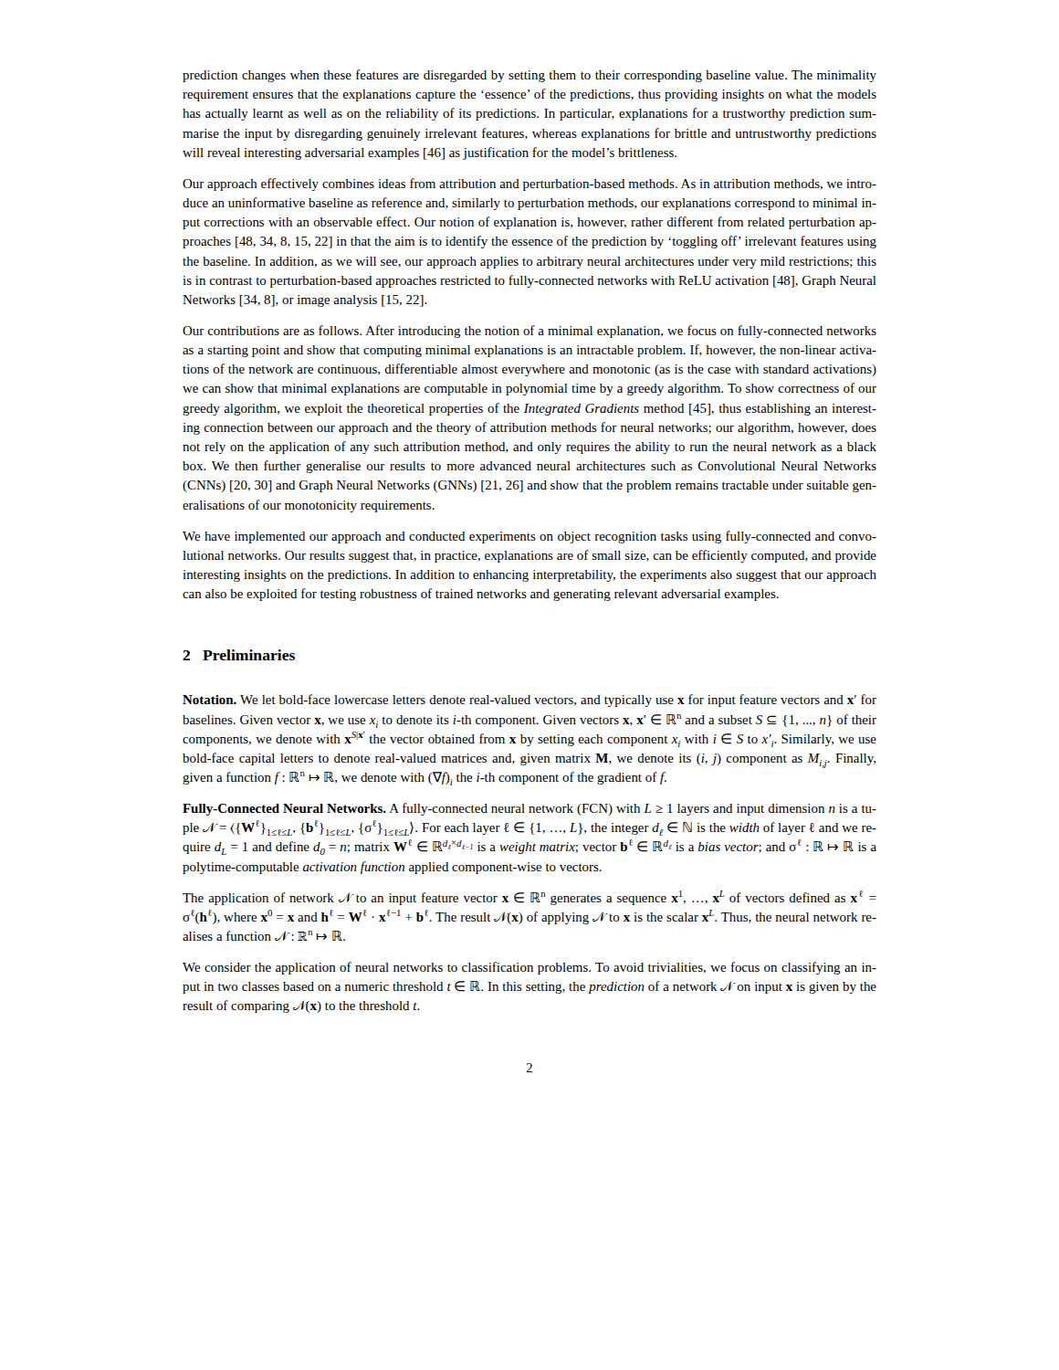prediction changes when these features are disregarded by setting them to their corresponding baseline value. The minimality requirement ensures that the explanations capture the ‘essence’ of the predictions, thus providing insights on what the models has actually learnt as well as on the reliability of its predictions. In particular, explanations for a trustworthy prediction summarise the input by disregarding genuinely irrelevant features, whereas explanations for brittle and untrustworthy predictions will reveal interesting adversarial examples [46] as justification for the model’s brittleness.
Our approach effectively combines ideas from attribution and perturbation-based methods. As in attribution methods, we introduce an uninformative baseline as reference and, similarly to perturbation methods, our explanations correspond to minimal input corrections with an observable effect. Our notion of explanation is, however, rather different from related perturbation approaches [48, 34, 8, 15, 22] in that the aim is to identify the essence of the prediction by ‘toggling off’ irrelevant features using the baseline. In addition, as we will see, our approach applies to arbitrary neural architectures under very mild restrictions; this is in contrast to perturbation-based approaches restricted to fully-connected networks with ReLU activation [48], Graph Neural Networks [34, 8], or image analysis [15, 22].
Our contributions are as follows. After introducing the notion of a minimal explanation, we focus on fully-connected networks as a starting point and show that computing minimal explanations is an intractable problem. If, however, the non-linear activations of the network are continuous, differentiable almost everywhere and monotonic (as is the case with standard activations) we can show that minimal explanations are computable in polynomial time by a greedy algorithm. To show correctness of our greedy algorithm, we exploit the theoretical properties of the Integrated Gradients method [45], thus establishing an interesting connection between our approach and the theory of attribution methods for neural networks; our algorithm, however, does not rely on the application of any such attribution method, and only requires the ability to run the neural network as a black box. We then further generalise our results to more advanced neural architectures such as Convolutional Neural Networks (CNNs) [20, 30] and Graph Neural Networks (GNNs) [21, 26] and show that the problem remains tractable under suitable generalisations of our monotonicity requirements.
We have implemented our approach and conducted experiments on object recognition tasks using fully-connected and convolutional networks. Our results suggest that, in practice, explanations are of small size, can be efficiently computed, and provide interesting insights on the predictions. In addition to enhancing interpretability, the experiments also suggest that our approach can also be exploited for testing robustness of trained networks and generating relevant adversarial examples.
2 Preliminaries
Notation. We let bold-face lowercase letters denote real-valued vectors, and typically use x for input feature vectors and x′ for baselines. Given vector x, we use xi to denote its i-th component. Given vectors x, x′ ∈ ℝn and a subset S ⊆ {1, ..., n} of their components, we denote with xS|x′ the vector obtained from x by setting each component xi with i ∈ S to x′i. Similarly, we use bold-face capital letters to denote real-valued matrices and, given matrix M, we denote its (i, j) component as Mi,j. Finally, given a function f : ℝn ↦ ℝ, we denote with (∇f)i the i-th component of the gradient of f.
Fully-Connected Neural Networks. A fully-connected neural network (FCN) with L ≥ 1 layers and input dimension n is a tuple 𝒩 = ⟨{Wℓ}1≤ℓ≤L, {bℓ}1≤ℓ≤L, {σℓ}1≤ℓ≤L⟩. For each layer ℓ ∈ {1, …, L}, the integer dℓ ∈ ℕ is the width of layer ℓ and we require dL = 1 and define d0 = n; matrix Wℓ ∈ ℝdℓ×dℓ−1 is a weight matrix; vector bℓ ∈ ℝdℓ is a bias vector; and σℓ : ℝ ↦ ℝ is a polytime-computable activation function applied component-wise to vectors.
The application of network 𝒩 to an input feature vector x ∈ ℝn generates a sequence x1, …, xL of vectors defined as xℓ = σℓ(hℓ), where x0 = x and hℓ = Wℓ · xℓ−1 + bℓ. The result 𝒩(x) of applying 𝒩 to x is the scalar xL. Thus, the neural network realises a function 𝒩 : ℝn ↦ ℝ.
We consider the application of neural networks to classification problems. To avoid trivialities, we focus on classifying an input in two classes based on a numeric threshold t ∈ ℝ. In this setting, the prediction of a network 𝒩 on input x is given by the result of comparing 𝒩(x) to the threshold t.
2